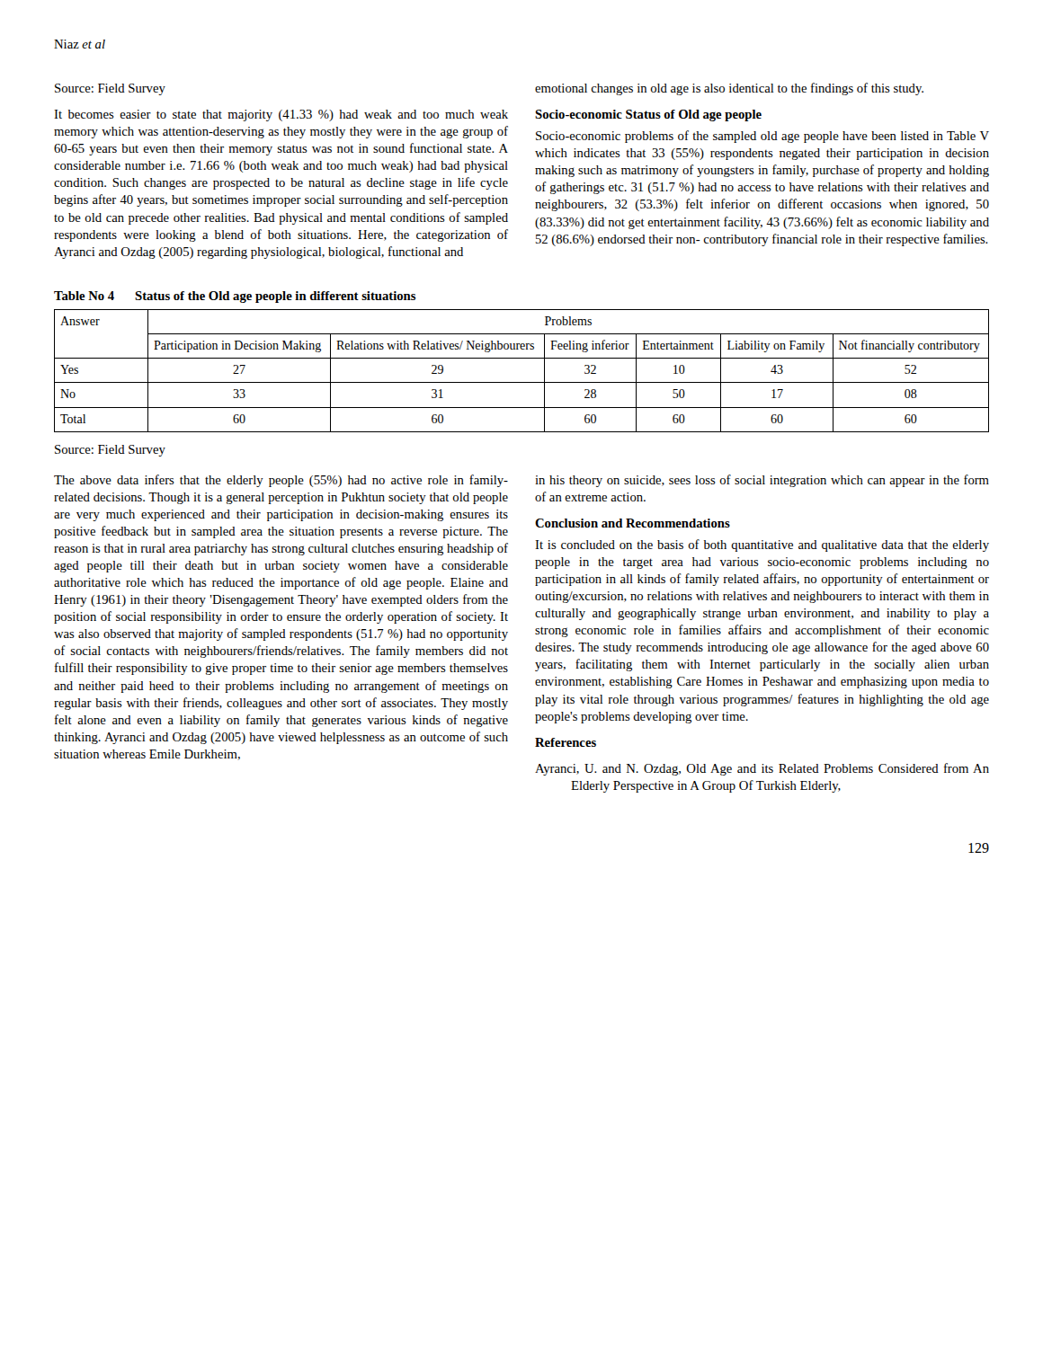Niaz et al
Source: Field Survey
It becomes easier to state that majority (41.33 %) had weak and too much weak memory which was attention-deserving as they mostly they were in the age group of 60-65 years but even then their memory status was not in sound functional state. A considerable number i.e. 71.66 % (both weak and too much weak) had bad physical condition. Such changes are prospected to be natural as decline stage in life cycle begins after 40 years, but sometimes improper social surrounding and self-perception to be old can precede other realities. Bad physical and mental conditions of sampled respondents were looking a blend of both situations. Here, the categorization of Ayranci and Ozdag (2005) regarding physiological, biological, functional and
emotional changes in old age is also identical to the findings of this study.
Socio-economic Status of Old age people
Socio-economic problems of the sampled old age people have been listed in Table V which indicates that 33 (55%) respondents negated their participation in decision making such as matrimony of youngsters in family, purchase of property and holding of gatherings etc. 31 (51.7 %) had no access to have relations with their relatives and neighbourers, 32 (53.3%) felt inferior on different occasions when ignored, 50 (83.33%) did not get entertainment facility, 43 (73.66%) felt as economic liability and 52 (86.6%) endorsed their non- contributory financial role in their respective families.
Table No 4 Status of the Old age people in different situations
| Answer | Problems |
| --- | --- |
| Participation in Decision Making | Relations with Relatives/ Neighbourers | Feeling inferior | Entertainment | Liability on Family | Not financially contributory |
| Yes | 27 | 29 | 32 | 10 | 43 | 52 |
| No | 33 | 31 | 28 | 50 | 17 | 08 |
| Total | 60 | 60 | 60 | 60 | 60 | 60 |
Source: Field Survey
The above data infers that the elderly people (55%) had no active role in family-related decisions. Though it is a general perception in Pukhtun society that old people are very much experienced and their participation in decision-making ensures its positive feedback but in sampled area the situation presents a reverse picture. The reason is that in rural area patriarchy has strong cultural clutches ensuring headship of aged people till their death but in urban society women have a considerable authoritative role which has reduced the importance of old age people. Elaine and Henry (1961) in their theory 'Disengagement Theory' have exempted olders from the position of social responsibility in order to ensure the orderly operation of society. It was also observed that majority of sampled respondents (51.7 %) had no opportunity of social contacts with neighbourers/friends/relatives. The family members did not fulfill their responsibility to give proper time to their senior age members themselves and neither paid heed to their problems including no arrangement of meetings on regular basis with their friends, colleagues and other sort of associates. They mostly felt alone and even a liability on family that generates various kinds of negative thinking. Ayranci and Ozdag (2005) have viewed helplessness as an outcome of such situation whereas Emile Durkheim,
in his theory on suicide, sees loss of social integration which can appear in the form of an extreme action.
Conclusion and Recommendations
It is concluded on the basis of both quantitative and qualitative data that the elderly people in the target area had various socio-economic problems including no participation in all kinds of family related affairs, no opportunity of entertainment or outing/excursion, no relations with relatives and neighbourers to interact with them in culturally and geographically strange urban environment, and inability to play a strong economic role in families affairs and accomplishment of their economic desires. The study recommends introducing ole age allowance for the aged above 60 years, facilitating them with Internet particularly in the socially alien urban environment, establishing Care Homes in Peshawar and emphasizing upon media to play its vital role through various programmes/ features in highlighting the old age people's problems developing over time.
References
Ayranci, U. and N. Ozdag, Old Age and its Related Problems Considered from An Elderly Perspective in A Group Of Turkish Elderly,
129